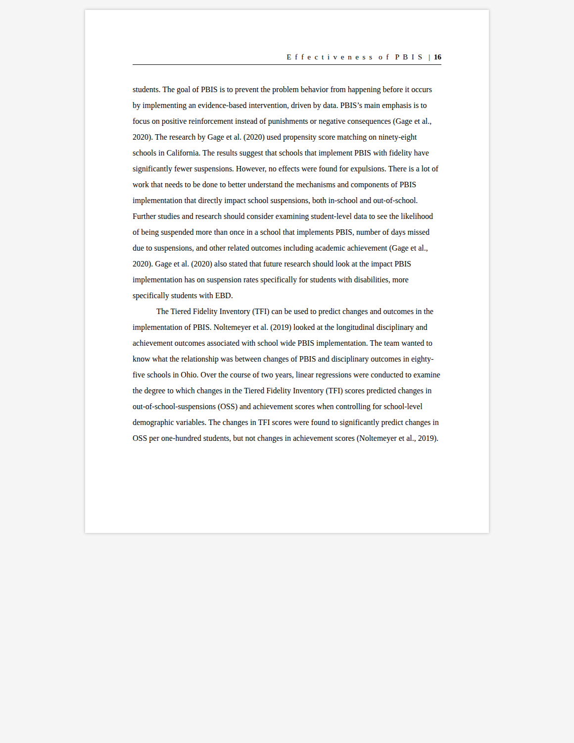E f f e c t i v e n e s s o f P B I S | 16
students. The goal of PBIS is to prevent the problem behavior from happening before it occurs by implementing an evidence-based intervention, driven by data. PBIS’s main emphasis is to focus on positive reinforcement instead of punishments or negative consequences (Gage et al., 2020). The research by Gage et al. (2020) used propensity score matching on ninety-eight schools in California. The results suggest that schools that implement PBIS with fidelity have significantly fewer suspensions. However, no effects were found for expulsions. There is a lot of work that needs to be done to better understand the mechanisms and components of PBIS implementation that directly impact school suspensions, both in-school and out-of-school. Further studies and research should consider examining student-level data to see the likelihood of being suspended more than once in a school that implements PBIS, number of days missed due to suspensions, and other related outcomes including academic achievement (Gage et al., 2020). Gage et al. (2020) also stated that future research should look at the impact PBIS implementation has on suspension rates specifically for students with disabilities, more specifically students with EBD.
The Tiered Fidelity Inventory (TFI) can be used to predict changes and outcomes in the implementation of PBIS. Noltemeyer et al. (2019) looked at the longitudinal disciplinary and achievement outcomes associated with school wide PBIS implementation. The team wanted to know what the relationship was between changes of PBIS and disciplinary outcomes in eighty-five schools in Ohio. Over the course of two years, linear regressions were conducted to examine the degree to which changes in the Tiered Fidelity Inventory (TFI) scores predicted changes in out-of-school-suspensions (OSS) and achievement scores when controlling for school-level demographic variables. The changes in TFI scores were found to significantly predict changes in OSS per one-hundred students, but not changes in achievement scores (Noltemeyer et al., 2019).